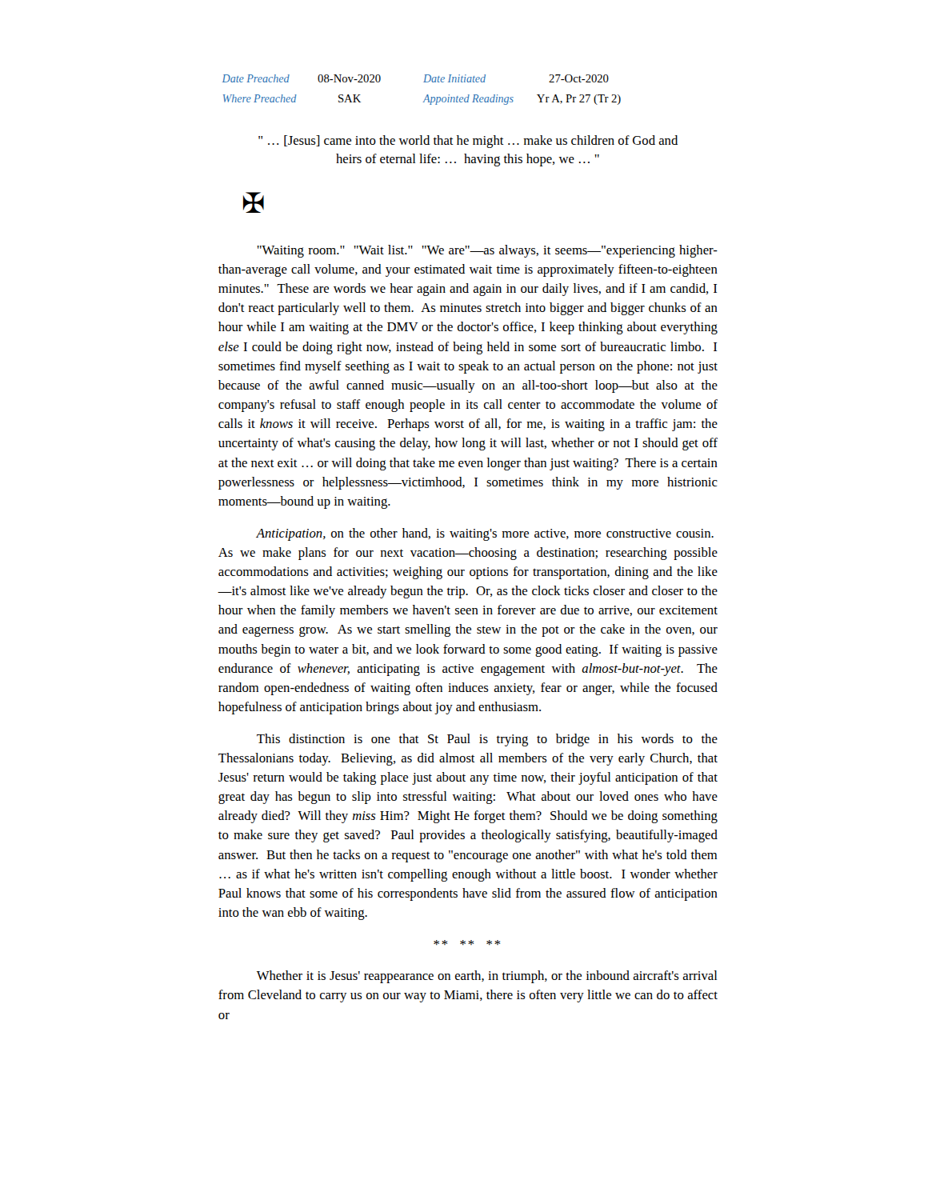| Date Preached | 08-Nov-2020 | Date Initiated | 27-Oct-2020 |
| Where Preached | SAK | Appointed Readings | Yr A, Pr 27 (Tr 2) |
" … [Jesus] came into the world that he might … make us children of God and heirs of eternal life: … having this hope, we … "
✠
"Waiting room." "Wait list." "We are"—as always, it seems—"experiencing higher-than-average call volume, and your estimated wait time is approximately fifteen-to-eighteen minutes." These are words we hear again and again in our daily lives, and if I am candid, I don't react particularly well to them. As minutes stretch into bigger and bigger chunks of an hour while I am waiting at the DMV or the doctor's office, I keep thinking about everything else I could be doing right now, instead of being held in some sort of bureaucratic limbo. I sometimes find myself seething as I wait to speak to an actual person on the phone: not just because of the awful canned music—usually on an all-too-short loop—but also at the company's refusal to staff enough people in its call center to accommodate the volume of calls it knows it will receive. Perhaps worst of all, for me, is waiting in a traffic jam: the uncertainty of what's causing the delay, how long it will last, whether or not I should get off at the next exit … or will doing that take me even longer than just waiting? There is a certain powerlessness or helplessness—victimhood, I sometimes think in my more histrionic moments—bound up in waiting.
Anticipation, on the other hand, is waiting's more active, more constructive cousin. As we make plans for our next vacation—choosing a destination; researching possible accommodations and activities; weighing our options for transportation, dining and the like—it's almost like we've already begun the trip. Or, as the clock ticks closer and closer to the hour when the family members we haven't seen in forever are due to arrive, our excitement and eagerness grow. As we start smelling the stew in the pot or the cake in the oven, our mouths begin to water a bit, and we look forward to some good eating. If waiting is passive endurance of whenever, anticipating is active engagement with almost-but-not-yet. The random open-endedness of waiting often induces anxiety, fear or anger, while the focused hopefulness of anticipation brings about joy and enthusiasm.
This distinction is one that St Paul is trying to bridge in his words to the Thessalonians today. Believing, as did almost all members of the very early Church, that Jesus' return would be taking place just about any time now, their joyful anticipation of that great day has begun to slip into stressful waiting: What about our loved ones who have already died? Will they miss Him? Might He forget them? Should we be doing something to make sure they get saved? Paul provides a theologically satisfying, beautifully-imaged answer. But then he tacks on a request to "encourage one another" with what he's told them … as if what he's written isn't compelling enough without a little boost. I wonder whether Paul knows that some of his correspondents have slid from the assured flow of anticipation into the wan ebb of waiting.
** ** **
Whether it is Jesus' reappearance on earth, in triumph, or the inbound aircraft's arrival from Cleveland to carry us on our way to Miami, there is often very little we can do to affect or